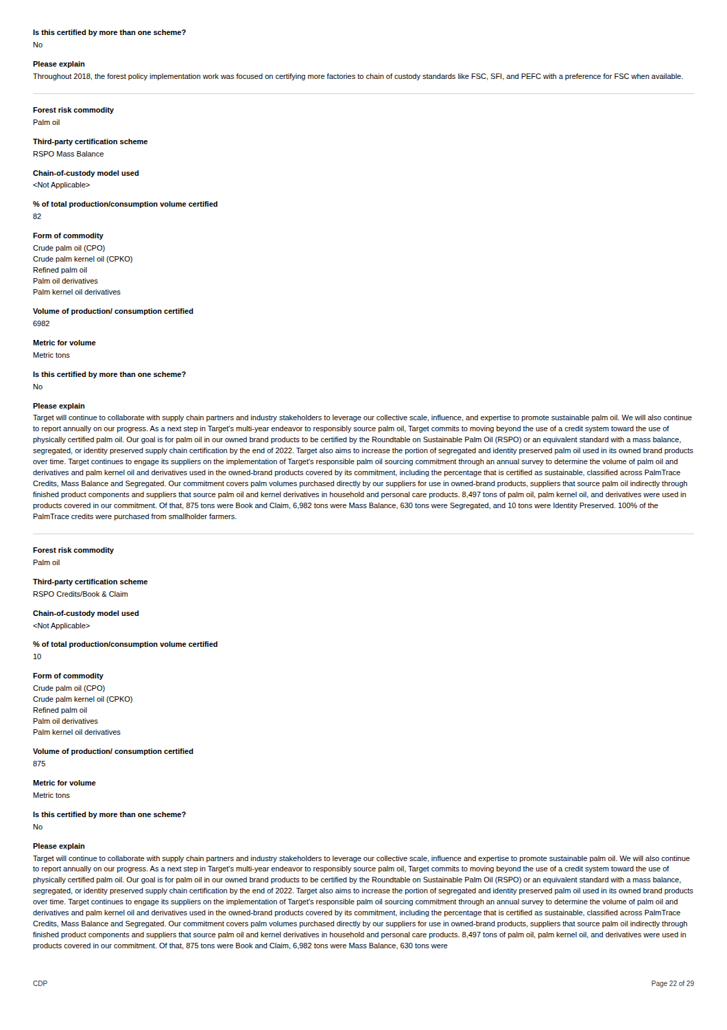Is this certified by more than one scheme?
No
Please explain
Throughout 2018, the forest policy implementation work was focused on certifying more factories to chain of custody standards like FSC, SFI, and PEFC with a preference for FSC when available.
Forest risk commodity
Palm oil
Third-party certification scheme
RSPO Mass Balance
Chain-of-custody model used
<Not Applicable>
% of total production/consumption volume certified
82
Form of commodity
Crude palm oil (CPO)
Crude palm kernel oil (CPKO)
Refined palm oil
Palm oil derivatives
Palm kernel oil derivatives
Volume of production/ consumption certified
6982
Metric for volume
Metric tons
Is this certified by more than one scheme?
No
Please explain
Target will continue to collaborate with supply chain partners and industry stakeholders to leverage our collective scale, influence, and expertise to promote sustainable palm oil. We will also continue to report annually on our progress. As a next step in Target's multi-year endeavor to responsibly source palm oil, Target commits to moving beyond the use of a credit system toward the use of physically certified palm oil. Our goal is for palm oil in our owned brand products to be certified by the Roundtable on Sustainable Palm Oil (RSPO) or an equivalent standard with a mass balance, segregated, or identity preserved supply chain certification by the end of 2022. Target also aims to increase the portion of segregated and identity preserved palm oil used in its owned brand products over time. Target continues to engage its suppliers on the implementation of Target's responsible palm oil sourcing commitment through an annual survey to determine the volume of palm oil and derivatives and palm kernel oil and derivatives used in the owned-brand products covered by its commitment, including the percentage that is certified as sustainable, classified across PalmTrace Credits, Mass Balance and Segregated. Our commitment covers palm volumes purchased directly by our suppliers for use in owned-brand products, suppliers that source palm oil indirectly through finished product components and suppliers that source palm oil and kernel derivatives in household and personal care products. 8,497 tons of palm oil, palm kernel oil, and derivatives were used in products covered in our commitment. Of that, 875 tons were Book and Claim, 6,982 tons were Mass Balance, 630 tons were Segregated, and 10 tons were Identity Preserved. 100% of the PalmTrace credits were purchased from smallholder farmers.
Forest risk commodity
Palm oil
Third-party certification scheme
RSPO Credits/Book & Claim
Chain-of-custody model used
<Not Applicable>
% of total production/consumption volume certified
10
Form of commodity
Crude palm oil (CPO)
Crude palm kernel oil (CPKO)
Refined palm oil
Palm oil derivatives
Palm kernel oil derivatives
Volume of production/ consumption certified
875
Metric for volume
Metric tons
Is this certified by more than one scheme?
No
Please explain
Target will continue to collaborate with supply chain partners and industry stakeholders to leverage our collective scale, influence and expertise to promote sustainable palm oil. We will also continue to report annually on our progress. As a next step in Target's multi-year endeavor to responsibly source palm oil, Target commits to moving beyond the use of a credit system toward the use of physically certified palm oil. Our goal is for palm oil in our owned brand products to be certified by the Roundtable on Sustainable Palm Oil (RSPO) or an equivalent standard with a mass balance, segregated, or identity preserved supply chain certification by the end of 2022. Target also aims to increase the portion of segregated and identity preserved palm oil used in its owned brand products over time. Target continues to engage its suppliers on the implementation of Target's responsible palm oil sourcing commitment through an annual survey to determine the volume of palm oil and derivatives and palm kernel oil and derivatives used in the owned-brand products covered by its commitment, including the percentage that is certified as sustainable, classified across PalmTrace Credits, Mass Balance and Segregated. Our commitment covers palm volumes purchased directly by our suppliers for use in owned-brand products, suppliers that source palm oil indirectly through finished product components and suppliers that source palm oil and kernel derivatives in household and personal care products. 8,497 tons of palm oil, palm kernel oil, and derivatives were used in products covered in our commitment. Of that, 875 tons were Book and Claim, 6,982 tons were Mass Balance, 630 tons were
CDP Page 22 of 29